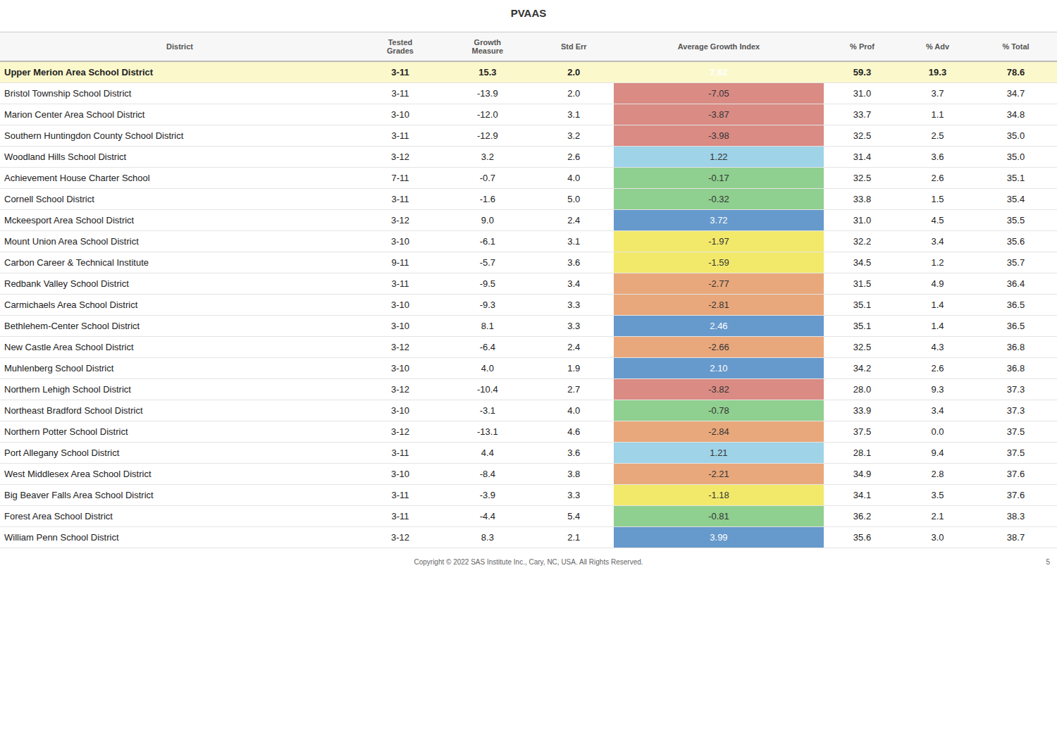PVAAS
| District | Tested Grades | Growth Measure | Std Err | Average Growth Index | % Prof | % Adv | % Total |
| --- | --- | --- | --- | --- | --- | --- | --- |
| Upper Merion Area School District | 3-11 | 15.3 | 2.0 | 7.62 | 59.3 | 19.3 | 78.6 |
| Bristol Township School District | 3-11 | -13.9 | 2.0 | -7.05 | 31.0 | 3.7 | 34.7 |
| Marion Center Area School District | 3-10 | -12.0 | 3.1 | -3.87 | 33.7 | 1.1 | 34.8 |
| Southern Huntingdon County School District | 3-11 | -12.9 | 3.2 | -3.98 | 32.5 | 2.5 | 35.0 |
| Woodland Hills School District | 3-12 | 3.2 | 2.6 | 1.22 | 31.4 | 3.6 | 35.0 |
| Achievement House Charter School | 7-11 | -0.7 | 4.0 | -0.17 | 32.5 | 2.6 | 35.1 |
| Cornell School District | 3-11 | -1.6 | 5.0 | -0.32 | 33.8 | 1.5 | 35.4 |
| Mckeesport Area School District | 3-12 | 9.0 | 2.4 | 3.72 | 31.0 | 4.5 | 35.5 |
| Mount Union Area School District | 3-10 | -6.1 | 3.1 | -1.97 | 32.2 | 3.4 | 35.6 |
| Carbon Career & Technical Institute | 9-11 | -5.7 | 3.6 | -1.59 | 34.5 | 1.2 | 35.7 |
| Redbank Valley School District | 3-11 | -9.5 | 3.4 | -2.77 | 31.5 | 4.9 | 36.4 |
| Carmichaels Area School District | 3-10 | -9.3 | 3.3 | -2.81 | 35.1 | 1.4 | 36.5 |
| Bethlehem-Center School District | 3-10 | 8.1 | 3.3 | 2.46 | 35.1 | 1.4 | 36.5 |
| New Castle Area School District | 3-12 | -6.4 | 2.4 | -2.66 | 32.5 | 4.3 | 36.8 |
| Muhlenberg School District | 3-10 | 4.0 | 1.9 | 2.10 | 34.2 | 2.6 | 36.8 |
| Northern Lehigh School District | 3-12 | -10.4 | 2.7 | -3.82 | 28.0 | 9.3 | 37.3 |
| Northeast Bradford School District | 3-10 | -3.1 | 4.0 | -0.78 | 33.9 | 3.4 | 37.3 |
| Northern Potter School District | 3-12 | -13.1 | 4.6 | -2.84 | 37.5 | 0.0 | 37.5 |
| Port Allegany School District | 3-11 | 4.4 | 3.6 | 1.21 | 28.1 | 9.4 | 37.5 |
| West Middlesex Area School District | 3-10 | -8.4 | 3.8 | -2.21 | 34.9 | 2.8 | 37.6 |
| Big Beaver Falls Area School District | 3-11 | -3.9 | 3.3 | -1.18 | 34.1 | 3.5 | 37.6 |
| Forest Area School District | 3-11 | -4.4 | 5.4 | -0.81 | 36.2 | 2.1 | 38.3 |
| William Penn School District | 3-12 | 8.3 | 2.1 | 3.99 | 35.6 | 3.0 | 38.7 |
Copyright © 2022 SAS Institute Inc., Cary, NC, USA. All Rights Reserved. 5